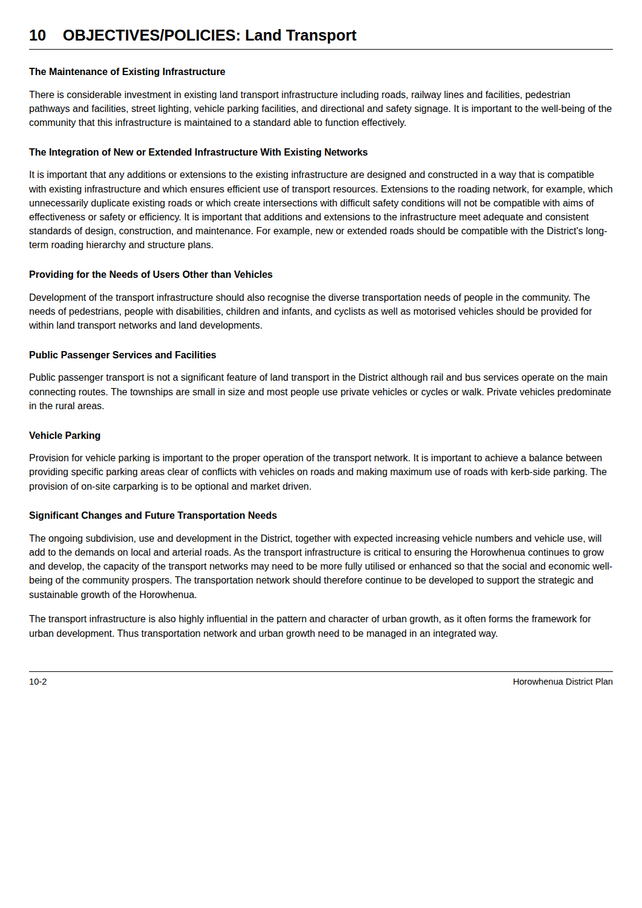10 OBJECTIVES/POLICIES: Land Transport
The Maintenance of Existing Infrastructure
There is considerable investment in existing land transport infrastructure including roads, railway lines and facilities, pedestrian pathways and facilities, street lighting, vehicle parking facilities, and directional and safety signage. It is important to the well-being of the community that this infrastructure is maintained to a standard able to function effectively.
The Integration of New or Extended Infrastructure With Existing Networks
It is important that any additions or extensions to the existing infrastructure are designed and constructed in a way that is compatible with existing infrastructure and which ensures efficient use of transport resources. Extensions to the roading network, for example, which unnecessarily duplicate existing roads or which create intersections with difficult safety conditions will not be compatible with aims of effectiveness or safety or efficiency. It is important that additions and extensions to the infrastructure meet adequate and consistent standards of design, construction, and maintenance. For example, new or extended roads should be compatible with the District's long-term roading hierarchy and structure plans.
Providing for the Needs of Users Other than Vehicles
Development of the transport infrastructure should also recognise the diverse transportation needs of people in the community. The needs of pedestrians, people with disabilities, children and infants, and cyclists as well as motorised vehicles should be provided for within land transport networks and land developments.
Public Passenger Services and Facilities
Public passenger transport is not a significant feature of land transport in the District although rail and bus services operate on the main connecting routes. The townships are small in size and most people use private vehicles or cycles or walk. Private vehicles predominate in the rural areas.
Vehicle Parking
Provision for vehicle parking is important to the proper operation of the transport network. It is important to achieve a balance between providing specific parking areas clear of conflicts with vehicles on roads and making maximum use of roads with kerb-side parking. The provision of on-site carparking is to be optional and market driven.
Significant Changes and Future Transportation Needs
The ongoing subdivision, use and development in the District, together with expected increasing vehicle numbers and vehicle use, will add to the demands on local and arterial roads. As the transport infrastructure is critical to ensuring the Horowhenua continues to grow and develop, the capacity of the transport networks may need to be more fully utilised or enhanced so that the social and economic well-being of the community prospers. The transportation network should therefore continue to be developed to support the strategic and sustainable growth of the Horowhenua.
The transport infrastructure is also highly influential in the pattern and character of urban growth, as it often forms the framework for urban development. Thus transportation network and urban growth need to be managed in an integrated way.
10-2 Horowhenua District Plan